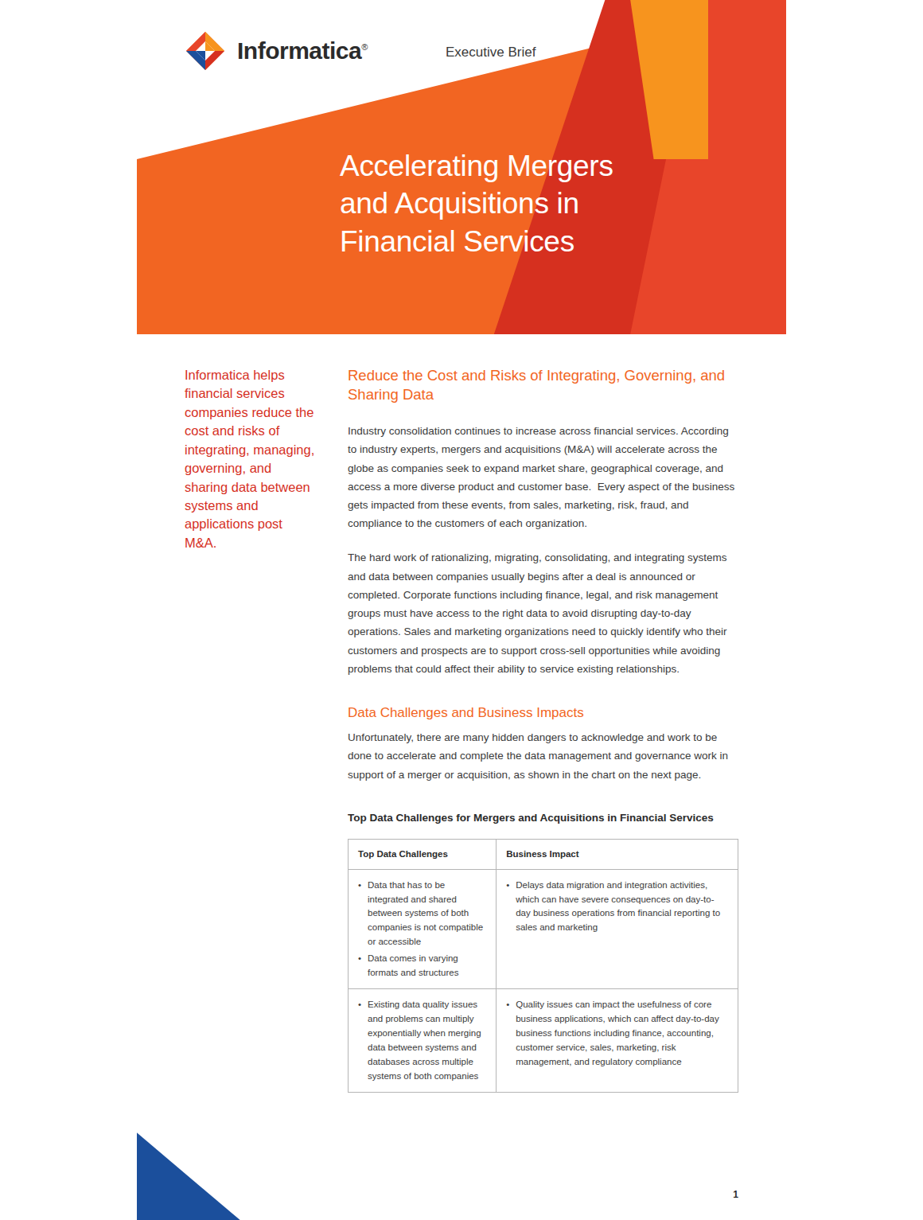Informatica®
Executive Brief
Accelerating Mergers
and Acquisitions in
Financial Services
Informatica helps financial services companies reduce the cost and risks of integrating, managing, governing, and sharing data between systems and applications post M&A.
Reduce the Cost and Risks of Integrating, Governing, and Sharing Data
Industry consolidation continues to increase across financial services. According to industry experts, mergers and acquisitions (M&A) will accelerate across the globe as companies seek to expand market share, geographical coverage, and access a more diverse product and customer base. Every aspect of the business gets impacted from these events, from sales, marketing, risk, fraud, and compliance to the customers of each organization.
The hard work of rationalizing, migrating, consolidating, and integrating systems and data between companies usually begins after a deal is announced or completed. Corporate functions including finance, legal, and risk management groups must have access to the right data to avoid disrupting day-to-day operations. Sales and marketing organizations need to quickly identify who their customers and prospects are to support cross-sell opportunities while avoiding problems that could affect their ability to service existing relationships.
Data Challenges and Business Impacts
Unfortunately, there are many hidden dangers to acknowledge and work to be done to accelerate and complete the data management and governance work in support of a merger or acquisition, as shown in the chart on the next page.
Top Data Challenges for Mergers and Acquisitions in Financial Services
| Top Data Challenges | Business Impact |
| --- | --- |
| Data that has to be integrated and shared between systems of both companies is not compatible or accessible Data comes in varying formats and structures | Delays data migration and integration activities, which can have severe consequences on day-to-day business operations from financial reporting to sales and marketing |
| Existing data quality issues and problems can multiply exponentially when merging data between systems and databases across multiple systems of both companies | Quality issues can impact the usefulness of core business applications, which can affect day-to-day business functions including finance, accounting, customer service, sales, marketing, risk management, and regulatory compliance |
1